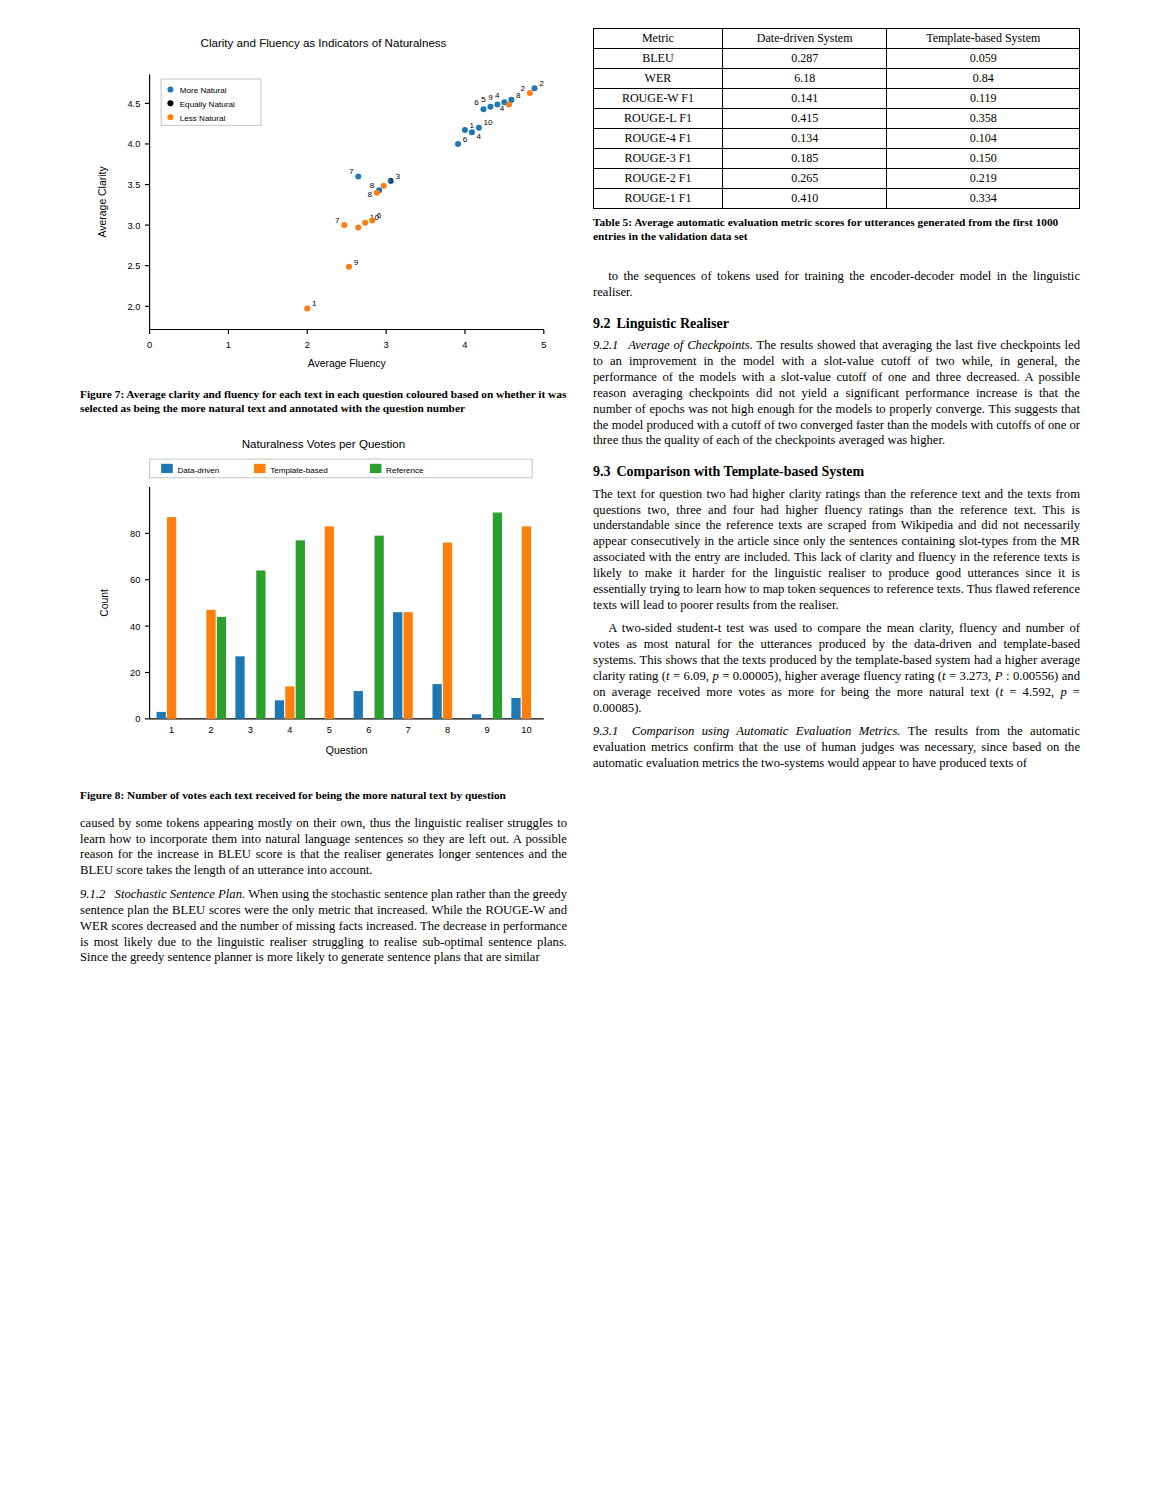Clarity and Fluency as Indicators of Naturalness 0 1 2 3 4 5 Average Fluency 2.0 2.5 3.0 3.5 4.0 4.5 Average Clarity More Natural Equally Natural Less Natural 1 2 8 4 9 5 6 10 4 6 3 8 7 1 9 5 10 6 7 3 8 2 4
Figure 7: Average clarity and fluency for each text in each question coloured based on whether it was selected as being the more natural text and annotated with the question number
Naturalness Votes per Question Data-driven Template-based Reference 0 20 40 60 80 Count 1 2 3 4 5 6 7 8 9 10 Question
Figure 8: Number of votes each text received for being the more natural text by question
caused by some tokens appearing mostly on their own, thus the linguistic realiser struggles to learn how to incorporate them into natural language sentences so they are left out. A possible reason for the increase in BLEU score is that the realiser generates longer sentences and the BLEU score takes the length of an utterance into account.
9.1.2 Stochastic Sentence Plan. When using the stochastic sentence plan rather than the greedy sentence plan the BLEU scores were the only metric that increased. While the ROUGE-W and WER scores decreased and the number of missing facts increased. The decrease in performance is most likely due to the linguistic realiser struggling to realise sub-optimal sentence plans. Since the greedy sentence planner is more likely to generate sentence plans that are similar
| Metric | Date-driven System | Template-based System |
| --- | --- | --- |
| BLEU | 0.287 | 0.059 |
| WER | 6.18 | 0.84 |
| ROUGE-W F1 | 0.141 | 0.119 |
| ROUGE-L F1 | 0.415 | 0.358 |
| ROUGE-4 F1 | 0.134 | 0.104 |
| ROUGE-3 F1 | 0.185 | 0.150 |
| ROUGE-2 F1 | 0.265 | 0.219 |
| ROUGE-1 F1 | 0.410 | 0.334 |
Table 5: Average automatic evaluation metric scores for utterances generated from the first 1000 entries in the validation data set
to the sequences of tokens used for training the encoder-decoder model in the linguistic realiser.
9.2 Linguistic Realiser
9.2.1 Average of Checkpoints. The results showed that averaging the last five checkpoints led to an improvement in the model with a slot-value cutoff of two while, in general, the performance of the models with a slot-value cutoff of one and three decreased. A possible reason averaging checkpoints did not yield a significant performance increase is that the number of epochs was not high enough for the models to properly converge. This suggests that the model produced with a cutoff of two converged faster than the models with cutoffs of one or three thus the quality of each of the checkpoints averaged was higher.
9.3 Comparison with Template-based System
The text for question two had higher clarity ratings than the reference text and the texts from questions two, three and four had higher fluency ratings than the reference text. This is understandable since the reference texts are scraped from Wikipedia and did not necessarily appear consecutively in the article since only the sentences containing slot-types from the MR associated with the entry are included. This lack of clarity and fluency in the reference texts is likely to make it harder for the linguistic realiser to produce good utterances since it is essentially trying to learn how to map token sequences to reference texts. Thus flawed reference texts will lead to poorer results from the realiser.
A two-sided student-t test was used to compare the mean clarity, fluency and number of votes as most natural for the utterances produced by the data-driven and template-based systems. This shows that the texts produced by the template-based system had a higher average clarity rating (t = 6.09, p = 0.00005), higher average fluency rating (t = 3.273, P : 0.00556) and on average received more votes as more for being the more natural text (t = 4.592, p = 0.00085).
9.3.1 Comparison using Automatic Evaluation Metrics. The results from the automatic evaluation metrics confirm that the use of human judges was necessary, since based on the automatic evaluation metrics the two-systems would appear to have produced texts of